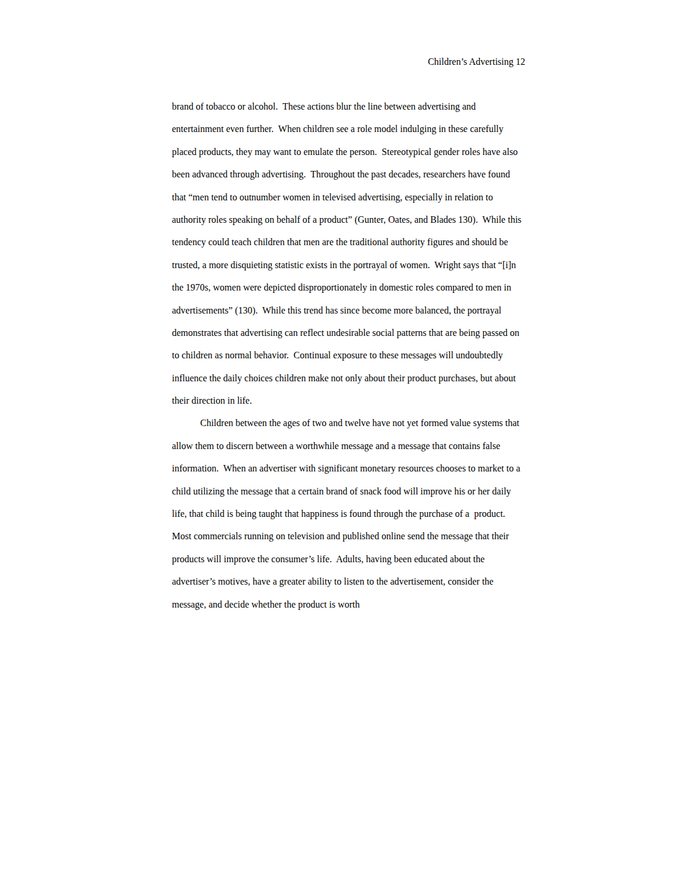Children’s Advertising 12
brand of tobacco or alcohol. These actions blur the line between advertising and entertainment even further. When children see a role model indulging in these carefully placed products, they may want to emulate the person. Stereotypical gender roles have also been advanced through advertising. Throughout the past decades, researchers have found that “men tend to outnumber women in televised advertising, especially in relation to authority roles speaking on behalf of a product” (Gunter, Oates, and Blades 130). While this tendency could teach children that men are the traditional authority figures and should be trusted, a more disquieting statistic exists in the portrayal of women. Wright says that “[i]n the 1970s, women were depicted disproportionately in domestic roles compared to men in advertisements” (130). While this trend has since become more balanced, the portrayal demonstrates that advertising can reflect undesirable social patterns that are being passed on to children as normal behavior. Continual exposure to these messages will undoubtedly influence the daily choices children make not only about their product purchases, but about their direction in life.
Children between the ages of two and twelve have not yet formed value systems that allow them to discern between a worthwhile message and a message that contains false information. When an advertiser with significant monetary resources chooses to market to a child utilizing the message that a certain brand of snack food will improve his or her daily life, that child is being taught that happiness is found through the purchase of a product. Most commercials running on television and published online send the message that their products will improve the consumer’s life. Adults, having been educated about the advertiser’s motives, have a greater ability to listen to the advertisement, consider the message, and decide whether the product is worth